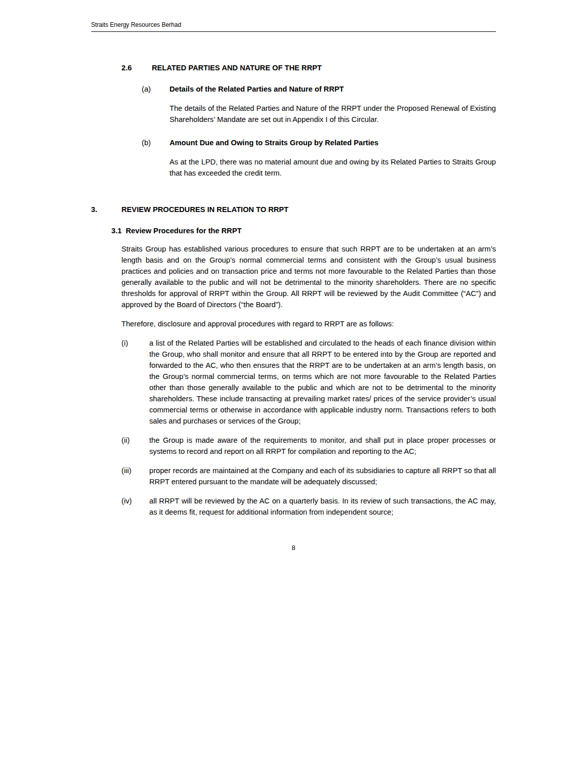Straits Energy Resources Berhad
2.6
RELATED PARTIES AND NATURE OF THE RRPT
(a)
Details of the Related Parties and Nature of RRPT
The details of the Related Parties and Nature of the RRPT under the Proposed Renewal of Existing Shareholders’ Mandate are set out in Appendix I of this Circular.
(b)
Amount Due and Owing to Straits Group by Related Parties
As at the LPD, there was no material amount due and owing by its Related Parties to Straits Group that has exceeded the credit term.
3.
REVIEW PROCEDURES IN RELATION TO RRPT
3.1 Review Procedures for the RRPT
Straits Group has established various procedures to ensure that such RRPT are to be undertaken at an arm’s length basis and on the Group’s normal commercial terms and consistent with the Group’s usual business practices and policies and on transaction price and terms not more favourable to the Related Parties than those generally available to the public and will not be detrimental to the minority shareholders. There are no specific thresholds for approval of RRPT within the Group. All RRPT will be reviewed by the Audit Committee (“AC”) and approved by the Board of Directors (“the Board”).
Therefore, disclosure and approval procedures with regard to RRPT are as follows:
(i)
a list of the Related Parties will be established and circulated to the heads of each finance division within the Group, who shall monitor and ensure that all RRPT to be entered into by the Group are reported and forwarded to the AC, who then ensures that the RRPT are to be undertaken at an arm’s length basis, on the Group’s normal commercial terms, on terms which are not more favourable to the Related Parties other than those generally available to the public and which are not to be detrimental to the minority shareholders. These include transacting at prevailing market rates/ prices of the service provider’s usual commercial terms or otherwise in accordance with applicable industry norm. Transactions refers to both sales and purchases or services of the Group;
(ii)
the Group is made aware of the requirements to monitor, and shall put in place proper processes or systems to record and report on all RRPT for compilation and reporting to the AC;
(iii)
proper records are maintained at the Company and each of its subsidiaries to capture all RRPT so that all RRPT entered pursuant to the mandate will be adequately discussed;
(iv)
all RRPT will be reviewed by the AC on a quarterly basis. In its review of such transactions, the AC may, as it deems fit, request for additional information from independent source;
8